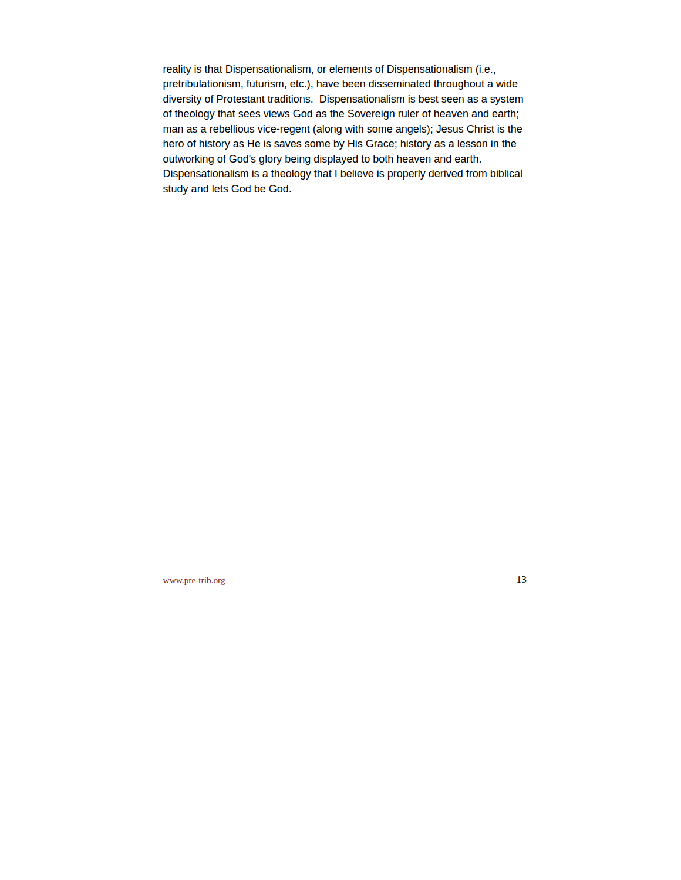reality is that Dispensationalism, or elements of Dispensationalism (i.e., pretribulationism, futurism, etc.), have been disseminated throughout a wide diversity of Protestant traditions. Dispensationalism is best seen as a system of theology that sees views God as the Sovereign ruler of heaven and earth; man as a rebellious vice-regent (along with some angels); Jesus Christ is the hero of history as He is saves some by His Grace; history as a lesson in the outworking of God's glory being displayed to both heaven and earth. Dispensationalism is a theology that I believe is properly derived from biblical study and lets God be God.
www.pre-trib.org 13